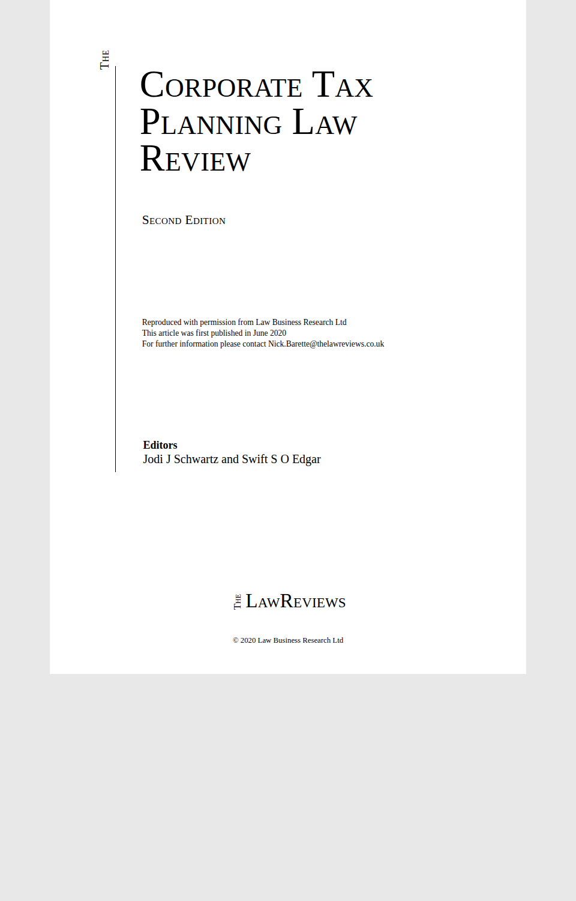The
Corporate Tax
Planning Law
Review
Second Edition
Reproduced with permission from Law Business Research Ltd
This article was first published in June 2020
For further information please contact Nick.Barette@thelawreviews.co.uk
Editors
Jodi J Schwartz and Swift S O Edgar
The LawReviews
© 2020 Law Business Research Ltd